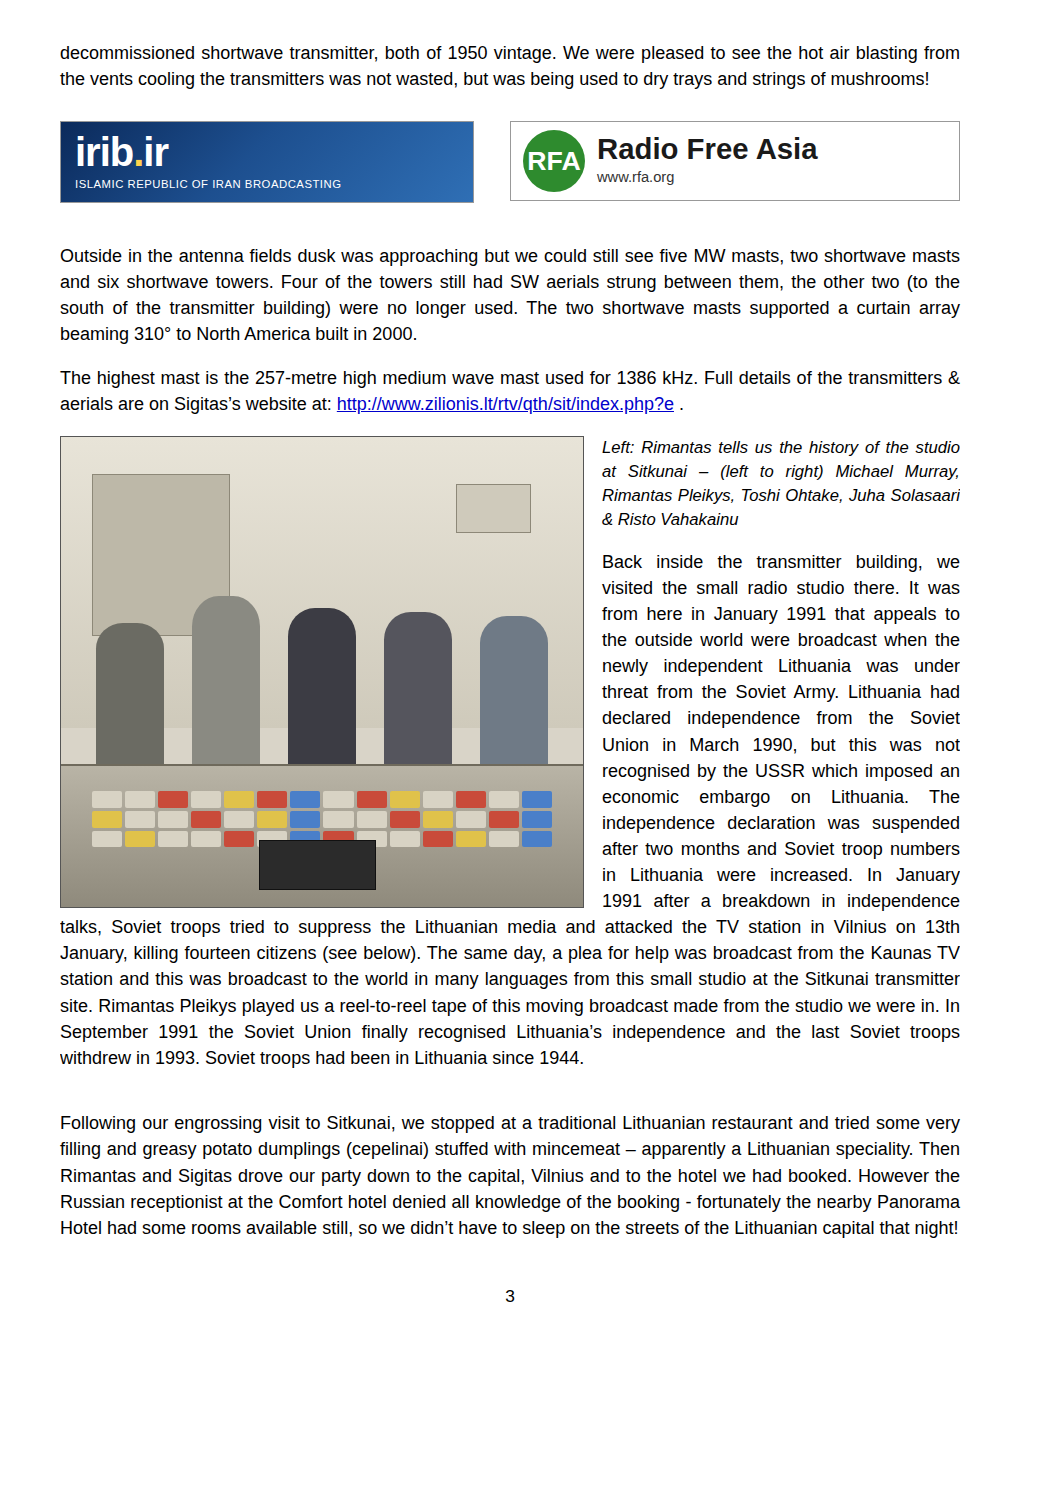decommissioned shortwave transmitter, both of 1950 vintage. We were pleased to see the hot air blasting from the vents cooling the transmitters was not wasted, but was being used to dry trays and strings of mushrooms!
irib. ir
Islamic Republic of Iran Broadcasting
RFA
Radio Free Asia
www.rfa.org
Outside in the antenna fields dusk was approaching but we could still see five MW masts, two shortwave masts and six shortwave towers. Four of the towers still had SW aerials strung between them, the other two (to the south of the transmitter building) were no longer used. The two shortwave masts supported a curtain array beaming 310° to North America built in 2000.
The highest mast is the 257-metre high medium wave mast used for 1386 kHz. Full details of the transmitters & aerials are on Sigitas’s website at: http://www.zilionis.lt/rtv/qth/sit/index.php?e .
Left: Rimantas tells us the history of the studio at Sitkunai – (left to right) Michael Murray, Rimantas Pleikys, Toshi Ohtake, Juha Solasaari & Risto Vahakainu
Back inside the transmitter building, we visited the small radio studio there. It was from here in January 1991 that appeals to the outside world were broadcast when the newly independent Lithuania was under threat from the Soviet Army. Lithuania had declared independence from the Soviet Union in March 1990, but this was not recognised by the USSR which imposed an economic embargo on Lithuania. The independence declaration was suspended after two months and Soviet troop numbers in Lithuania were increased. In January 1991 after a breakdown in independence talks, Soviet troops tried to suppress the Lithuanian media and attacked the TV station in Vilnius on 13th January, killing fourteen citizens (see below). The same day, a plea for help was broadcast from the Kaunas TV station and this was broadcast to the world in many languages from this small studio at the Sitkunai transmitter site. Rimantas Pleikys played us a reel-to-reel tape of this moving broadcast made from the studio we were in. In September 1991 the Soviet Union finally recognised Lithuania’s independence and the last Soviet troops withdrew in 1993. Soviet troops had been in Lithuania since 1944.
Following our engrossing visit to Sitkunai, we stopped at a traditional Lithuanian restaurant and tried some very filling and greasy potato dumplings (cepelinai) stuffed with mincemeat – apparently a Lithuanian speciality. Then Rimantas and Sigitas drove our party down to the capital, Vilnius and to the hotel we had booked. However the Russian receptionist at the Comfort hotel denied all knowledge of the booking - fortunately the nearby Panorama Hotel had some rooms available still, so we didn’t have to sleep on the streets of the Lithuanian capital that night!
3